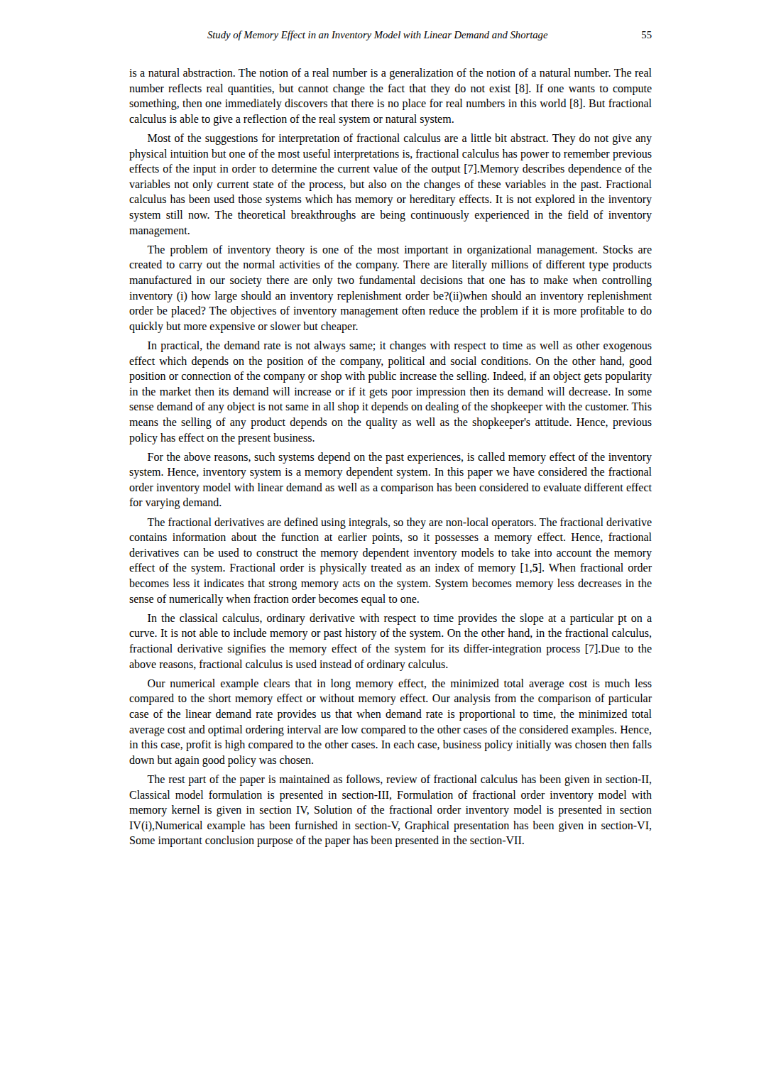Study of Memory Effect in an Inventory Model with Linear Demand and Shortage 55
is a natural abstraction. The notion of a real number is a generalization of the notion of a natural number. The real number reflects real quantities, but cannot change the fact that they do not exist [8]. If one wants to compute something, then one immediately discovers that there is no place for real numbers in this world [8]. But fractional calculus is able to give a reflection of the real system or natural system.
Most of the suggestions for interpretation of fractional calculus are a little bit abstract. They do not give any physical intuition but one of the most useful interpretations is, fractional calculus has power to remember previous effects of the input in order to determine the current value of the output [7].Memory describes dependence of the variables not only current state of the process, but also on the changes of these variables in the past. Fractional calculus has been used those systems which has memory or hereditary effects. It is not explored in the inventory system still now. The theoretical breakthroughs are being continuously experienced in the field of inventory management.
The problem of inventory theory is one of the most important in organizational management. Stocks are created to carry out the normal activities of the company. There are literally millions of different type products manufactured in our society there are only two fundamental decisions that one has to make when controlling inventory (i) how large should an inventory replenishment order be?(ii)when should an inventory replenishment order be placed? The objectives of inventory management often reduce the problem if it is more profitable to do quickly but more expensive or slower but cheaper.
In practical, the demand rate is not always same; it changes with respect to time as well as other exogenous effect which depends on the position of the company, political and social conditions. On the other hand, good position or connection of the company or shop with public increase the selling. Indeed, if an object gets popularity in the market then its demand will increase or if it gets poor impression then its demand will decrease. In some sense demand of any object is not same in all shop it depends on dealing of the shopkeeper with the customer. This means the selling of any product depends on the quality as well as the shopkeeper's attitude. Hence, previous policy has effect on the present business.
For the above reasons, such systems depend on the past experiences, is called memory effect of the inventory system. Hence, inventory system is a memory dependent system. In this paper we have considered the fractional order inventory model with linear demand as well as a comparison has been considered to evaluate different effect for varying demand.
The fractional derivatives are defined using integrals, so they are non-local operators. The fractional derivative contains information about the function at earlier points, so it possesses a memory effect. Hence, fractional derivatives can be used to construct the memory dependent inventory models to take into account the memory effect of the system. Fractional order is physically treated as an index of memory [1,5]. When fractional order becomes less it indicates that strong memory acts on the system. System becomes memory less decreases in the sense of numerically when fraction order becomes equal to one.
In the classical calculus, ordinary derivative with respect to time provides the slope at a particular pt on a curve. It is not able to include memory or past history of the system. On the other hand, in the fractional calculus, fractional derivative signifies the memory effect of the system for its differ-integration process [7].Due to the above reasons, fractional calculus is used instead of ordinary calculus.
Our numerical example clears that in long memory effect, the minimized total average cost is much less compared to the short memory effect or without memory effect. Our analysis from the comparison of particular case of the linear demand rate provides us that when demand rate is proportional to time, the minimized total average cost and optimal ordering interval are low compared to the other cases of the considered examples. Hence, in this case, profit is high compared to the other cases. In each case, business policy initially was chosen then falls down but again good policy was chosen.
The rest part of the paper is maintained as follows, review of fractional calculus has been given in section-II, Classical model formulation is presented in section-III, Formulation of fractional order inventory model with memory kernel is given in section IV, Solution of the fractional order inventory model is presented in section IV(i),Numerical example has been furnished in section-V, Graphical presentation has been given in section-VI, Some important conclusion purpose of the paper has been presented in the section-VII.